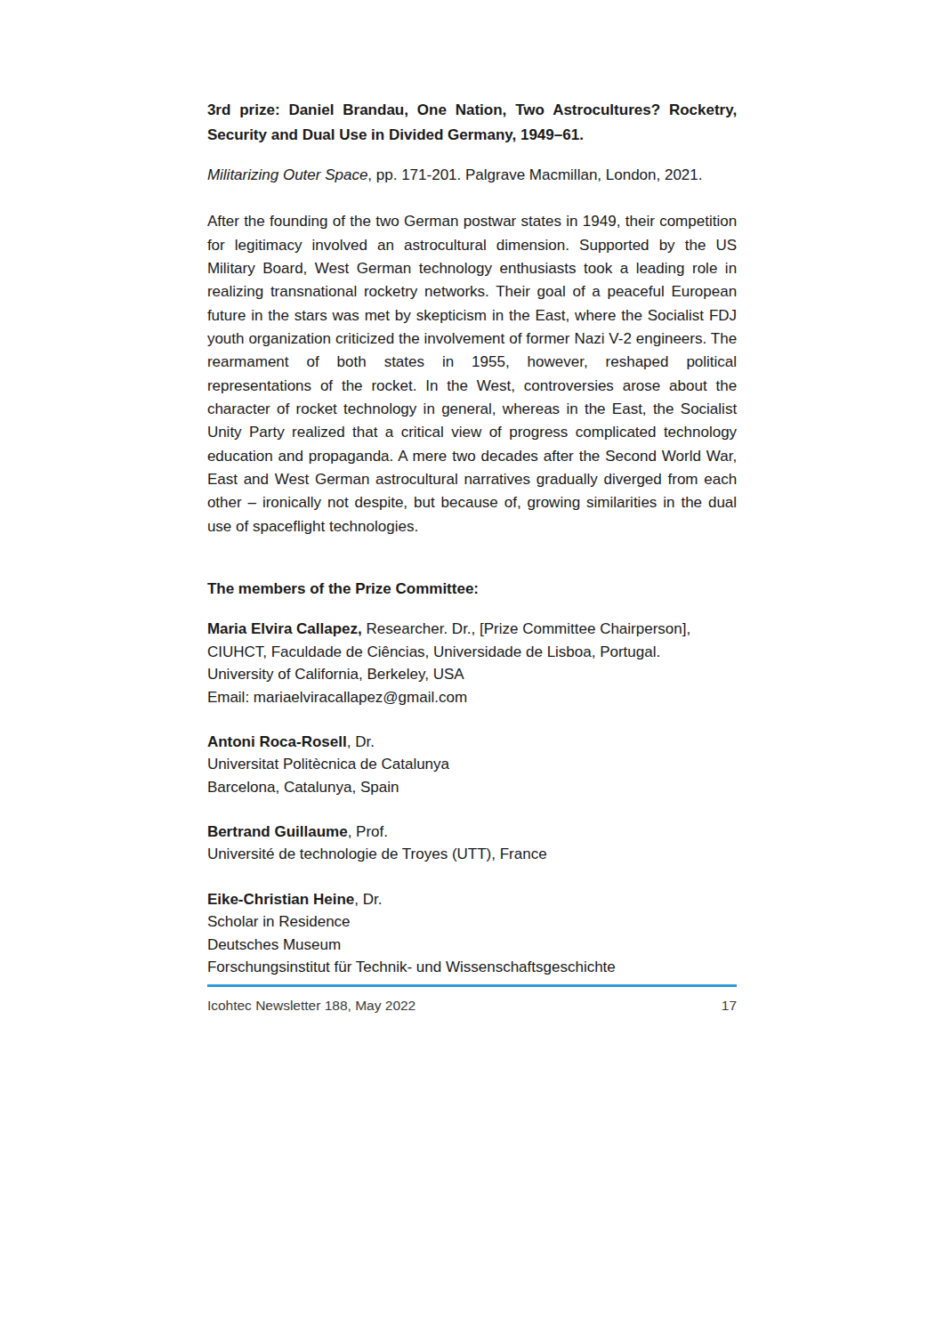3rd prize: Daniel Brandau, One Nation, Two Astrocultures? Rocketry, Security and Dual Use in Divided Germany, 1949–61.
Militarizing Outer Space, pp. 171-201. Palgrave Macmillan, London, 2021.
After the founding of the two German postwar states in 1949, their competition for legitimacy involved an astrocultural dimension. Supported by the US Military Board, West German technology enthusiasts took a leading role in realizing transnational rocketry networks. Their goal of a peaceful European future in the stars was met by skepticism in the East, where the Socialist FDJ youth organization criticized the involvement of former Nazi V-2 engineers. The rearmament of both states in 1955, however, reshaped political representations of the rocket. In the West, controversies arose about the character of rocket technology in general, whereas in the East, the Socialist Unity Party realized that a critical view of progress complicated technology education and propaganda. A mere two decades after the Second World War, East and West German astrocultural narratives gradually diverged from each other – ironically not despite, but because of, growing similarities in the dual use of spaceflight technologies.
The members of the Prize Committee:
Maria Elvira Callapez, Researcher. Dr., [Prize Committee Chairperson],
CIUHCT, Faculdade de Ciências, Universidade de Lisboa, Portugal.
University of California, Berkeley, USA
Email: mariaelviracallapez@gmail.com
Antoni Roca-Rosell, Dr.
Universitat Politècnica de Catalunya
Barcelona, Catalunya, Spain
Bertrand Guillaume, Prof.
Université de technologie de Troyes (UTT), France
Eike-Christian Heine, Dr.
Scholar in Residence
Deutsches Museum
Forschungsinstitut für Technik- und Wissenschaftsgeschichte
Icohtec Newsletter 188, May 2022 17